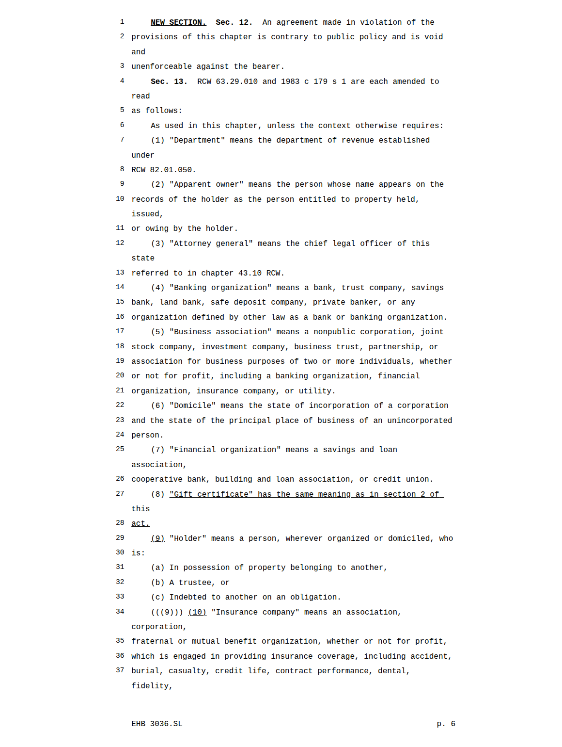1 NEW SECTION. Sec. 12. An agreement made in violation of the
2provisions of this chapter is contrary to public policy and is void and
3unenforceable against the bearer.
4 Sec. 13. RCW 63.29.010 and 1983 c 179 s 1 are each amended to read
5as follows:
6 As used in this chapter, unless the context otherwise requires:
7 (1) "Department" means the department of revenue established under
8 RCW 82.01.050.
9 (2) "Apparent owner" means the person whose name appears on the
10records of the holder as the person entitled to property held, issued,
11or owing by the holder.
12 (3) "Attorney general" means the chief legal officer of this state
13referred to in chapter 43.10 RCW.
14 (4) "Banking organization" means a bank, trust company, savings
15bank, land bank, safe deposit company, private banker, or any
16organization defined by other law as a bank or banking organization.
17 (5) "Business association" means a nonpublic corporation, joint
18stock company, investment company, business trust, partnership, or
19association for business purposes of two or more individuals, whether
20or not for profit, including a banking organization, financial
21organization, insurance company, or utility.
22 (6) "Domicile" means the state of incorporation of a corporation
23and the state of the principal place of business of an unincorporated
24person.
25 (7) "Financial organization" means a savings and loan association,
26cooperative bank, building and loan association, or credit union.
27 (8) "Gift certificate" has the same meaning as in section 2 of this
28 act.
29 (9) "Holder" means a person, wherever organized or domiciled, who
30is:
31 (a) In possession of property belonging to another,
32 (b) A trustee, or
33 (c) Indebted to another on an obligation.
34 (((9))) (10) "Insurance company" means an association, corporation,
35fraternal or mutual benefit organization, whether or not for profit,
36which is engaged in providing insurance coverage, including accident,
37burial, casualty, credit life, contract performance, dental, fidelity,
EHB 3036.SL
p. 6